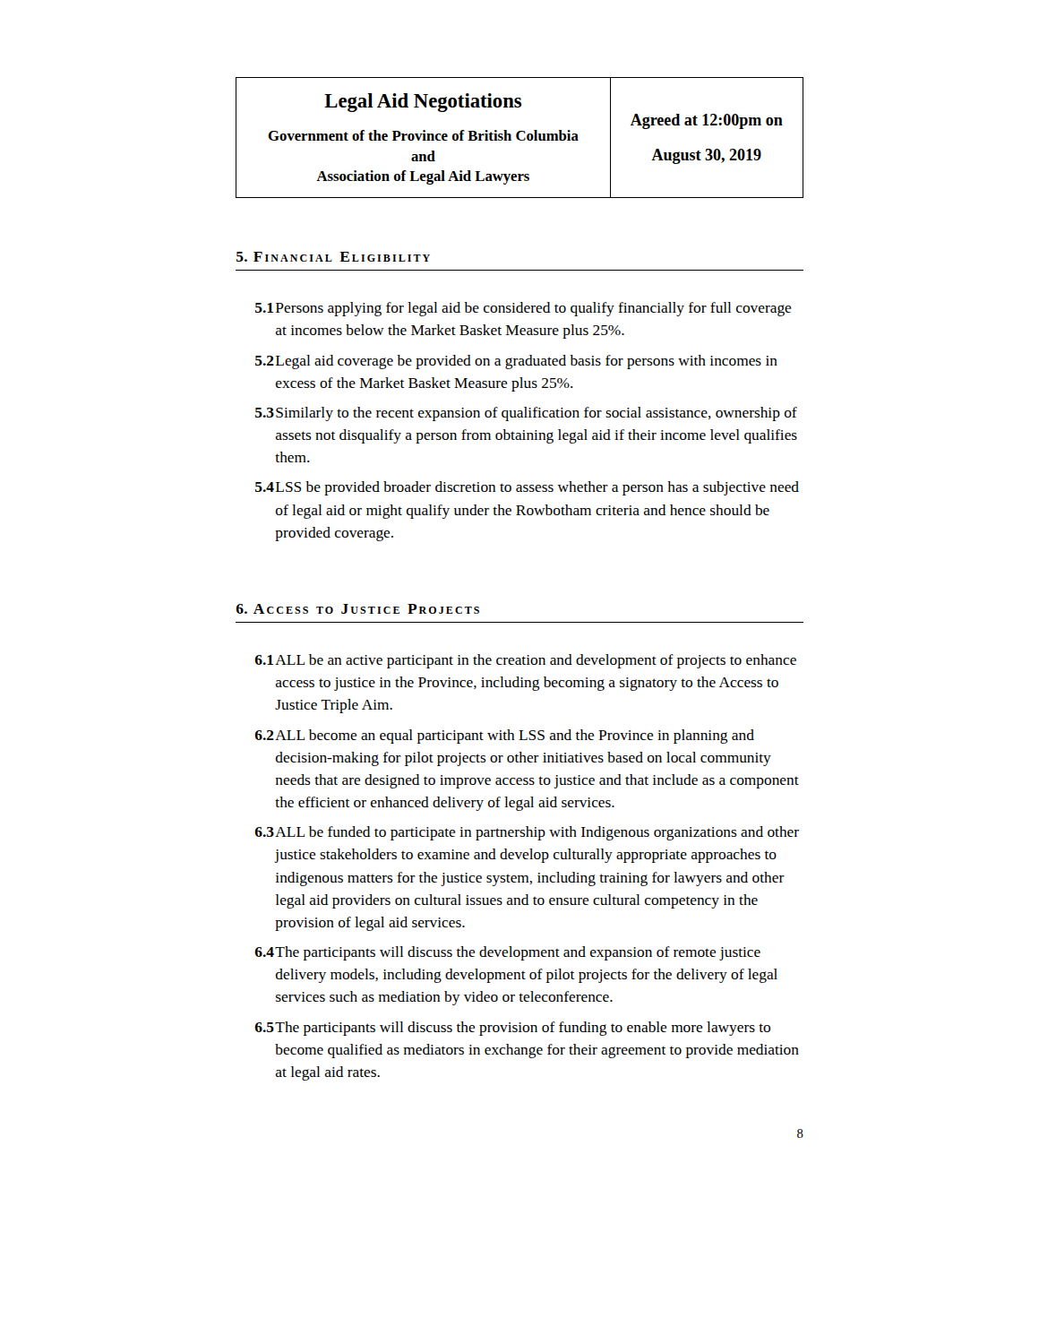| Legal Aid Negotiations Government of the Province of British Columbia and Association of Legal Aid Lawyers | Agreed at 12:00pm on August 30, 2019 |
5. Financial Eligibility
5.1
Persons applying for legal aid be considered to qualify financially for full coverage at incomes below the Market Basket Measure plus 25%.
5.2
Legal aid coverage be provided on a graduated basis for persons with incomes in excess of the Market Basket Measure plus 25%.
5.3
Similarly to the recent expansion of qualification for social assistance, ownership of assets not disqualify a person from obtaining legal aid if their income level qualifies them.
5.4
LSS be provided broader discretion to assess whether a person has a subjective need of legal aid or might qualify under the Rowbotham criteria and hence should be provided coverage.
6. Access to Justice Projects
6.1
ALL be an active participant in the creation and development of projects to enhance access to justice in the Province, including becoming a signatory to the Access to Justice Triple Aim.
6.2
ALL become an equal participant with LSS and the Province in planning and decision-making for pilot projects or other initiatives based on local community needs that are designed to improve access to justice and that include as a component the efficient or enhanced delivery of legal aid services.
6.3
ALL be funded to participate in partnership with Indigenous organizations and other justice stakeholders to examine and develop culturally appropriate approaches to indigenous matters for the justice system, including training for lawyers and other legal aid providers on cultural issues and to ensure cultural competency in the provision of legal aid services.
6.4
The participants will discuss the development and expansion of remote justice delivery models, including development of pilot projects for the delivery of legal services such as mediation by video or teleconference.
6.5
The participants will discuss the provision of funding to enable more lawyers to become qualified as mediators in exchange for their agreement to provide mediation at legal aid rates.
8